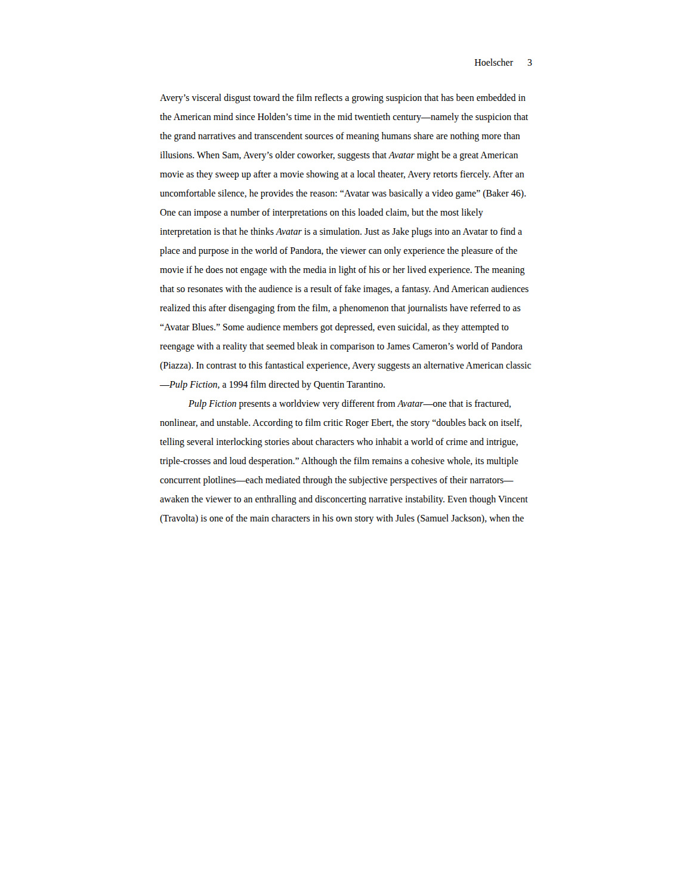Hoelscher3
Avery’s visceral disgust toward the film reflects a growing suspicion that has been embedded in the American mind since Holden’s time in the mid twentieth century—namely the suspicion that the grand narratives and transcendent sources of meaning humans share are nothing more than illusions. When Sam, Avery’s older coworker, suggests that Avatar might be a great American movie as they sweep up after a movie showing at a local theater, Avery retorts fiercely. After an uncomfortable silence, he provides the reason: “Avatar was basically a video game” (Baker 46). One can impose a number of interpretations on this loaded claim, but the most likely interpretation is that he thinks Avatar is a simulation. Just as Jake plugs into an Avatar to find a place and purpose in the world of Pandora, the viewer can only experience the pleasure of the movie if he does not engage with the media in light of his or her lived experience. The meaning that so resonates with the audience is a result of fake images, a fantasy. And American audiences realized this after disengaging from the film, a phenomenon that journalists have referred to as “Avatar Blues.” Some audience members got depressed, even suicidal, as they attempted to reengage with a reality that seemed bleak in comparison to James Cameron’s world of Pandora (Piazza). In contrast to this fantastical experience, Avery suggests an alternative American classic—Pulp Fiction, a 1994 film directed by Quentin Tarantino.
Pulp Fiction presents a worldview very different from Avatar—one that is fractured, nonlinear, and unstable. According to film critic Roger Ebert, the story “doubles back on itself, telling several interlocking stories about characters who inhabit a world of crime and intrigue, triple-crosses and loud desperation.” Although the film remains a cohesive whole, its multiple concurrent plotlines—each mediated through the subjective perspectives of their narrators—awaken the viewer to an enthralling and disconcerting narrative instability. Even though Vincent (Travolta) is one of the main characters in his own story with Jules (Samuel Jackson), when the